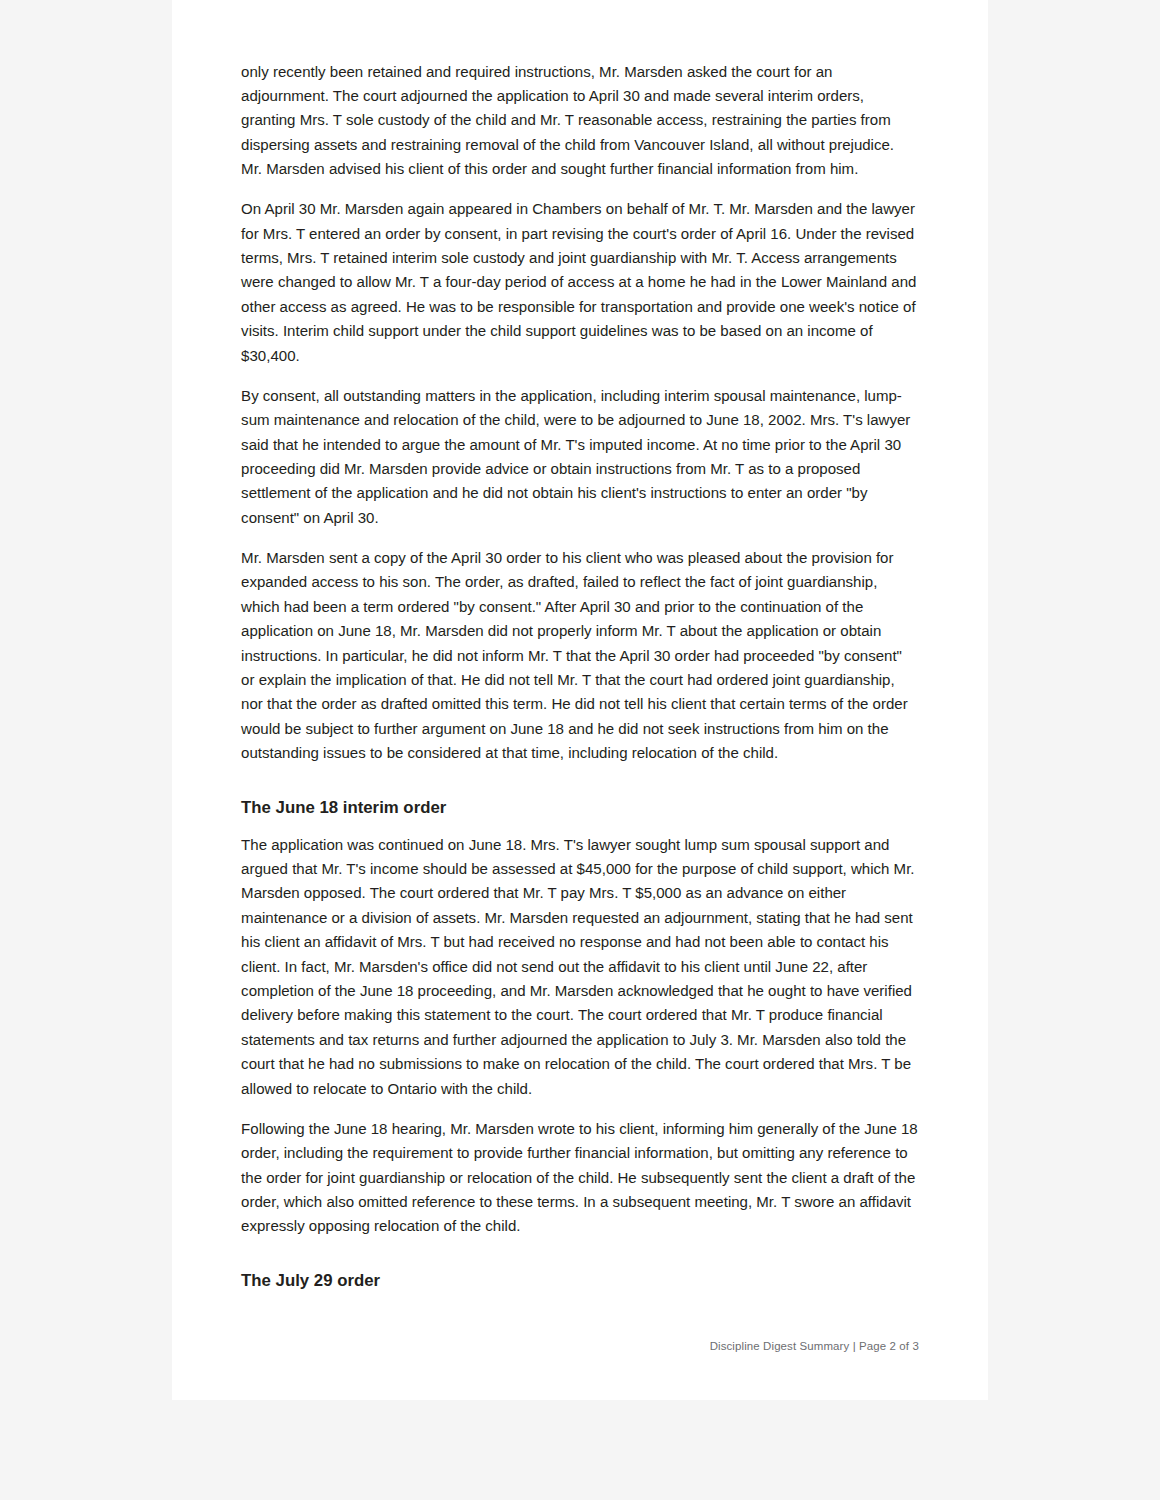only recently been retained and required instructions, Mr. Marsden asked the court for an adjournment. The court adjourned the application to April 30 and made several interim orders, granting Mrs. T sole custody of the child and Mr. T reasonable access, restraining the parties from dispersing assets and restraining removal of the child from Vancouver Island, all without prejudice. Mr. Marsden advised his client of this order and sought further financial information from him.
On April 30 Mr. Marsden again appeared in Chambers on behalf of Mr. T. Mr. Marsden and the lawyer for Mrs. T entered an order by consent, in part revising the court's order of April 16. Under the revised terms, Mrs. T retained interim sole custody and joint guardianship with Mr. T. Access arrangements were changed to allow Mr. T a four-day period of access at a home he had in the Lower Mainland and other access as agreed. He was to be responsible for transportation and provide one week's notice of visits. Interim child support under the child support guidelines was to be based on an income of $30,400.
By consent, all outstanding matters in the application, including interim spousal maintenance, lump-sum maintenance and relocation of the child, were to be adjourned to June 18, 2002. Mrs. T's lawyer said that he intended to argue the amount of Mr. T's imputed income. At no time prior to the April 30 proceeding did Mr. Marsden provide advice or obtain instructions from Mr. T as to a proposed settlement of the application and he did not obtain his client's instructions to enter an order "by consent" on April 30.
Mr. Marsden sent a copy of the April 30 order to his client who was pleased about the provision for expanded access to his son. The order, as drafted, failed to reflect the fact of joint guardianship, which had been a term ordered "by consent." After April 30 and prior to the continuation of the application on June 18, Mr. Marsden did not properly inform Mr. T about the application or obtain instructions. In particular, he did not inform Mr. T that the April 30 order had proceeded "by consent" or explain the implication of that. He did not tell Mr. T that the court had ordered joint guardianship, nor that the order as drafted omitted this term. He did not tell his client that certain terms of the order would be subject to further argument on June 18 and he did not seek instructions from him on the outstanding issues to be considered at that time, including relocation of the child.
The June 18 interim order
The application was continued on June 18. Mrs. T's lawyer sought lump sum spousal support and argued that Mr. T's income should be assessed at $45,000 for the purpose of child support, which Mr. Marsden opposed. The court ordered that Mr. T pay Mrs. T $5,000 as an advance on either maintenance or a division of assets. Mr. Marsden requested an adjournment, stating that he had sent his client an affidavit of Mrs. T but had received no response and had not been able to contact his client. In fact, Mr. Marsden's office did not send out the affidavit to his client until June 22, after completion of the June 18 proceeding, and Mr. Marsden acknowledged that he ought to have verified delivery before making this statement to the court. The court ordered that Mr. T produce financial statements and tax returns and further adjourned the application to July 3. Mr. Marsden also told the court that he had no submissions to make on relocation of the child. The court ordered that Mrs. T be allowed to relocate to Ontario with the child.
Following the June 18 hearing, Mr. Marsden wrote to his client, informing him generally of the June 18 order, including the requirement to provide further financial information, but omitting any reference to the order for joint guardianship or relocation of the child. He subsequently sent the client a draft of the order, which also omitted reference to these terms. In a subsequent meeting, Mr. T swore an affidavit expressly opposing relocation of the child.
The July 29 order
Discipline Digest Summary | Page 2 of 3